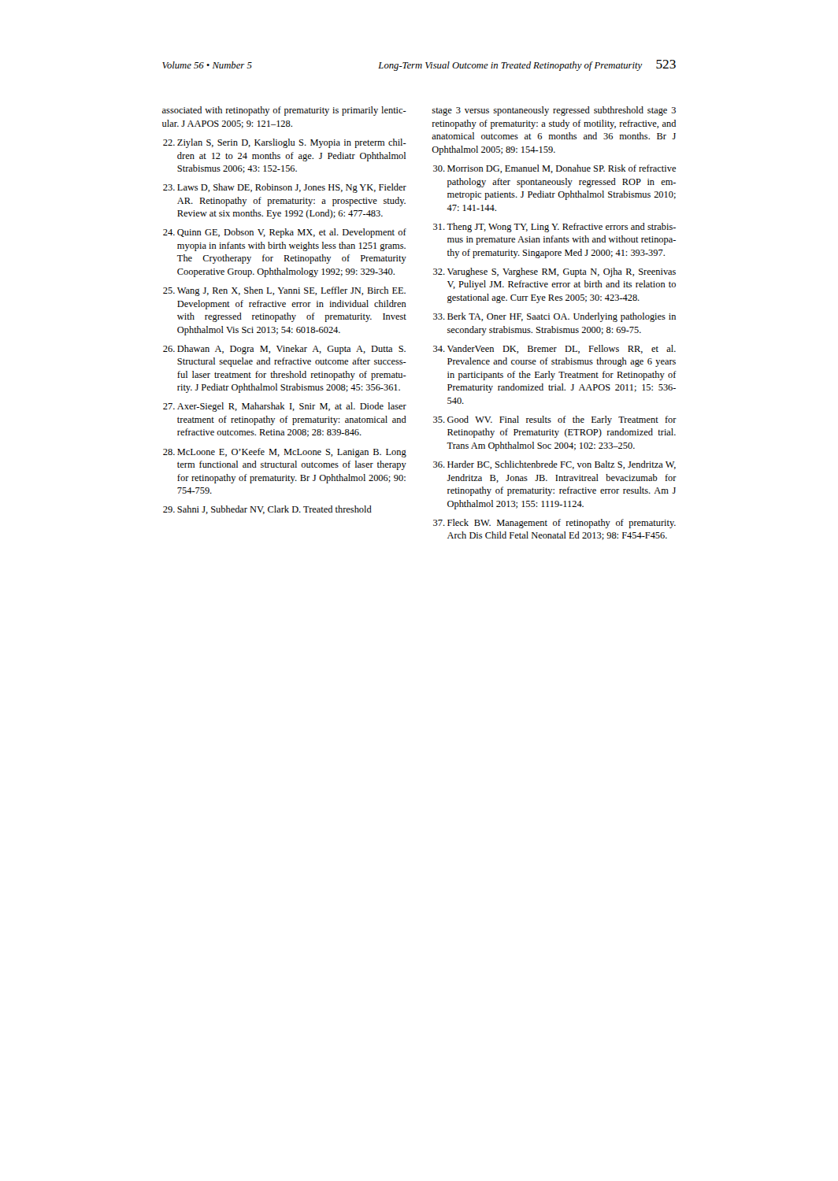Volume 56 • Number 5 Long-Term Visual Outcome in Treated Retinopathy of Prematurity 523
associated with retinopathy of prematurity is primarily lenticular. J AAPOS 2005; 9: 121–128.
22. Ziylan S, Serin D, Karslioglu S. Myopia in preterm children at 12 to 24 months of age. J Pediatr Ophthalmol Strabismus 2006; 43: 152-156.
23. Laws D, Shaw DE, Robinson J, Jones HS, Ng YK, Fielder AR. Retinopathy of prematurity: a prospective study. Review at six months. Eye 1992 (Lond); 6: 477-483.
24. Quinn GE, Dobson V, Repka MX, et al. Development of myopia in infants with birth weights less than 1251 grams. The Cryotherapy for Retinopathy of Prematurity Cooperative Group. Ophthalmology 1992; 99: 329-340.
25. Wang J, Ren X, Shen L, Yanni SE, Leffler JN, Birch EE. Development of refractive error in individual children with regressed retinopathy of prematurity. Invest Ophthalmol Vis Sci 2013; 54: 6018-6024.
26. Dhawan A, Dogra M, Vinekar A, Gupta A, Dutta S. Structural sequelae and refractive outcome after successful laser treatment for threshold retinopathy of prematurity. J Pediatr Ophthalmol Strabismus 2008; 45: 356-361.
27. Axer-Siegel R, Maharshak I, Snir M, at al. Diode laser treatment of retinopathy of prematurity: anatomical and refractive outcomes. Retina 2008; 28: 839-846.
28. McLoone E, O’Keefe M, McLoone S, Lanigan B. Long term functional and structural outcomes of laser therapy for retinopathy of prematurity. Br J Ophthalmol 2006; 90: 754-759.
29. Sahni J, Subhedar NV, Clark D. Treated threshold
stage 3 versus spontaneously regressed subthreshold stage 3 retinopathy of prematurity: a study of motility, refractive, and anatomical outcomes at 6 months and 36 months. Br J Ophthalmol 2005; 89: 154-159.
30. Morrison DG, Emanuel M, Donahue SP. Risk of refractive pathology after spontaneously regressed ROP in emmetropic patients. J Pediatr Ophthalmol Strabismus 2010; 47: 141-144.
31. Theng JT, Wong TY, Ling Y. Refractive errors and strabismus in premature Asian infants with and without retinopathy of prematurity. Singapore Med J 2000; 41: 393-397.
32. Varughese S, Varghese RM, Gupta N, Ojha R, Sreenivas V, Puliyel JM. Refractive error at birth and its relation to gestational age. Curr Eye Res 2005; 30: 423-428.
33. Berk TA, Oner HF, Saatci OA. Underlying pathologies in secondary strabismus. Strabismus 2000; 8: 69-75.
34. VanderVeen DK, Bremer DL, Fellows RR, et al. Prevalence and course of strabismus through age 6 years in participants of the Early Treatment for Retinopathy of Prematurity randomized trial. J AAPOS 2011; 15: 536-540.
35. Good WV. Final results of the Early Treatment for Retinopathy of Prematurity (ETROP) randomized trial. Trans Am Ophthalmol Soc 2004; 102: 233–250.
36. Harder BC, Schlichtenbrede FC, von Baltz S, Jendritza W, Jendritza B, Jonas JB. Intravitreal bevacizumab for retinopathy of prematurity: refractive error results. Am J Ophthalmol 2013; 155: 1119-1124.
37. Fleck BW. Management of retinopathy of prematurity. Arch Dis Child Fetal Neonatal Ed 2013; 98: F454-F456.